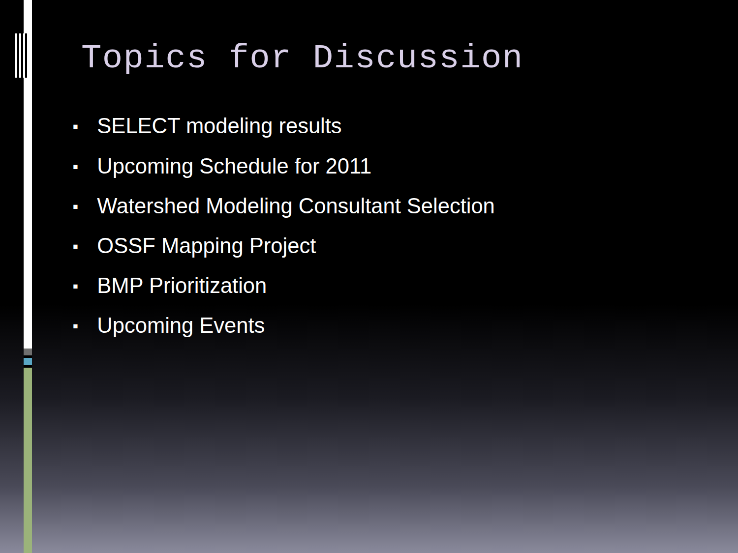Topics for Discussion
SELECT modeling results
Upcoming Schedule for 2011
Watershed Modeling Consultant Selection
OSSF Mapping Project
BMP Prioritization
Upcoming Events